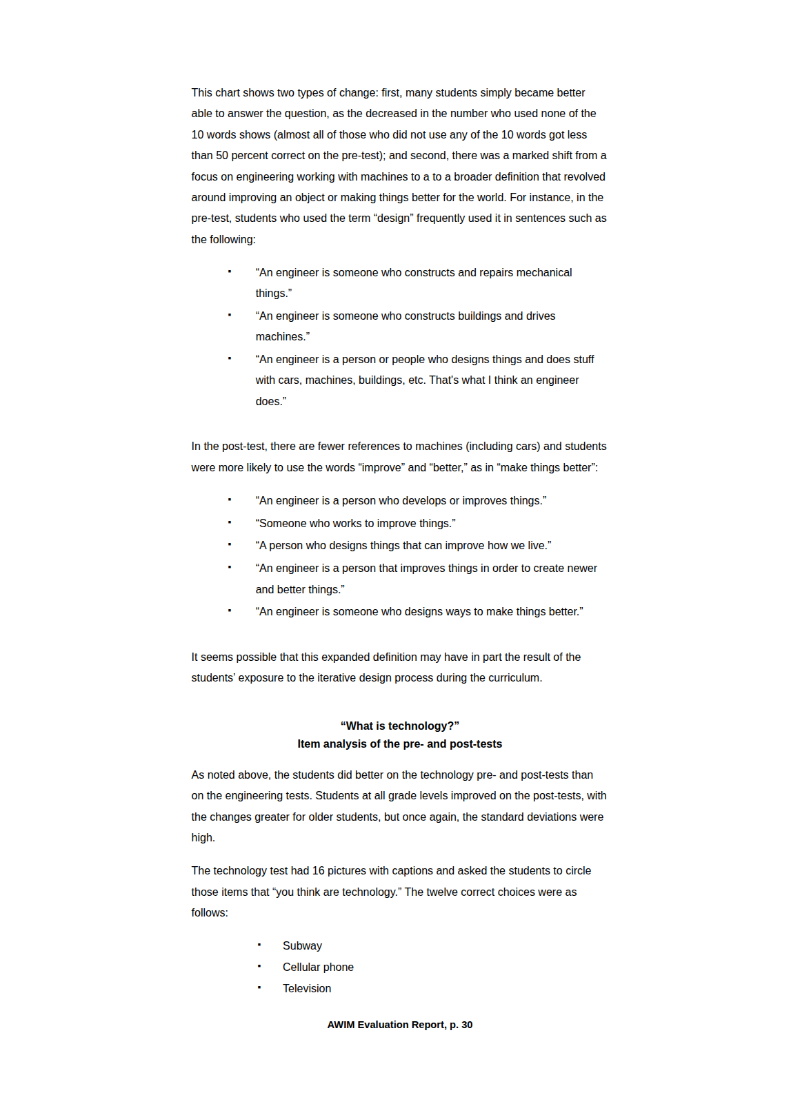This chart shows two types of change: first, many students simply became better able to answer the question, as the decreased in the number who used none of the 10 words shows (almost all of those who did not use any of the 10 words got less than 50 percent correct on the pre-test); and second, there was a marked shift from a focus on engineering working with machines to a to a broader definition that revolved around improving an object or making things better for the world. For instance, in the pre-test, students who used the term “design” frequently used it in sentences such as the following:
“An engineer is someone who constructs and repairs mechanical things.”
“An engineer is someone who constructs buildings and drives machines.”
“An engineer is a person or people who designs things and does stuff with cars, machines, buildings, etc. That's what I think an engineer does.”
In the post-test, there are fewer references to machines (including cars) and students were more likely to use the words “improve” and “better,” as in “make things better”:
“An engineer is a person who develops or improves things.”
“Someone who works to improve things.”
“A person who designs things that can improve how we live.”
“An engineer is a person that improves things in order to create newer and better things.”
“An engineer is someone who designs ways to make things better.”
It seems possible that this expanded definition may have in part the result of the students’ exposure to the iterative design process during the curriculum.
“What is technology?”
Item analysis of the pre- and post-tests
As noted above, the students did better on the technology pre- and post-tests than on the engineering tests. Students at all grade levels improved on the post-tests, with the changes greater for older students, but once again, the standard deviations were high.
The technology test had 16 pictures with captions and asked the students to circle those items that “you think are technology.” The twelve correct choices were as follows:
Subway
Cellular phone
Television
AWIM Evaluation Report, p. 30